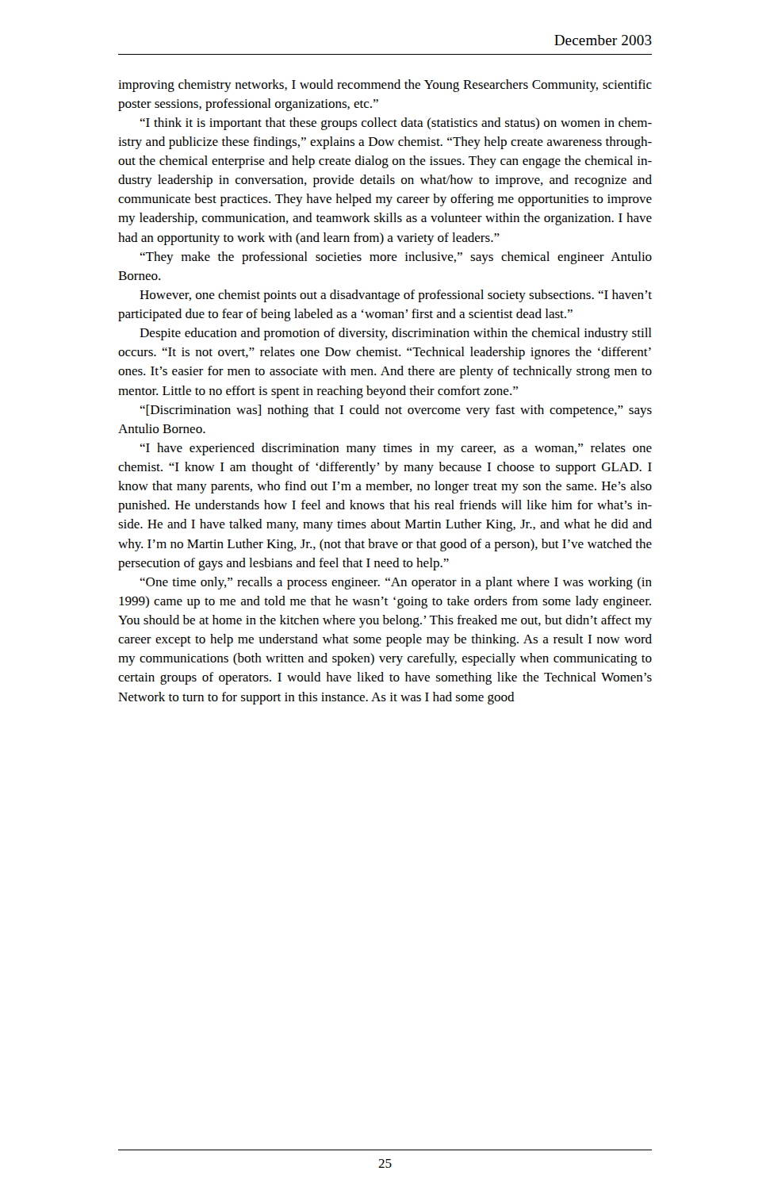December 2003
improving chemistry networks, I would recommend the Young Researchers Community, scientific poster sessions, professional organizations, etc.”
“I think it is important that these groups collect data (statistics and status) on women in chemistry and publicize these findings,” explains a Dow chemist. “They help create awareness throughout the chemical enterprise and help create dialog on the issues. They can engage the chemical industry leadership in conversation, provide details on what/how to improve, and recognize and communicate best practices. They have helped my career by offering me opportunities to improve my leadership, communication, and teamwork skills as a volunteer within the organization. I have had an opportunity to work with (and learn from) a variety of leaders.”
“They make the professional societies more inclusive,” says chemical engineer Antulio Borneo.
However, one chemist points out a disadvantage of professional society subsections. “I haven’t participated due to fear of being labeled as a ‘woman’ first and a scientist dead last.”
Despite education and promotion of diversity, discrimination within the chemical industry still occurs. “It is not overt,” relates one Dow chemist. “Technical leadership ignores the ‘different’ ones. It’s easier for men to associate with men. And there are plenty of technically strong men to mentor. Little to no effort is spent in reaching beyond their comfort zone.”
“[Discrimination was] nothing that I could not overcome very fast with competence,” says Antulio Borneo.
“I have experienced discrimination many times in my career, as a woman,” relates one chemist. “I know I am thought of ‘differently’ by many because I choose to support GLAD. I know that many parents, who find out I’m a member, no longer treat my son the same. He’s also punished. He understands how I feel and knows that his real friends will like him for what’s inside. He and I have talked many, many times about Martin Luther King, Jr., and what he did and why. I’m no Martin Luther King, Jr., (not that brave or that good of a person), but I’ve watched the persecution of gays and lesbians and feel that I need to help.”
“One time only,” recalls a process engineer. “An operator in a plant where I was working (in 1999) came up to me and told me that he wasn’t ‘going to take orders from some lady engineer. You should be at home in the kitchen where you belong.’ This freaked me out, but didn’t affect my career except to help me understand what some people may be thinking. As a result I now word my communications (both written and spoken) very carefully, especially when communicating to certain groups of operators. I would have liked to have something like the Technical Women’s Network to turn to for support in this instance. As it was I had some good
25